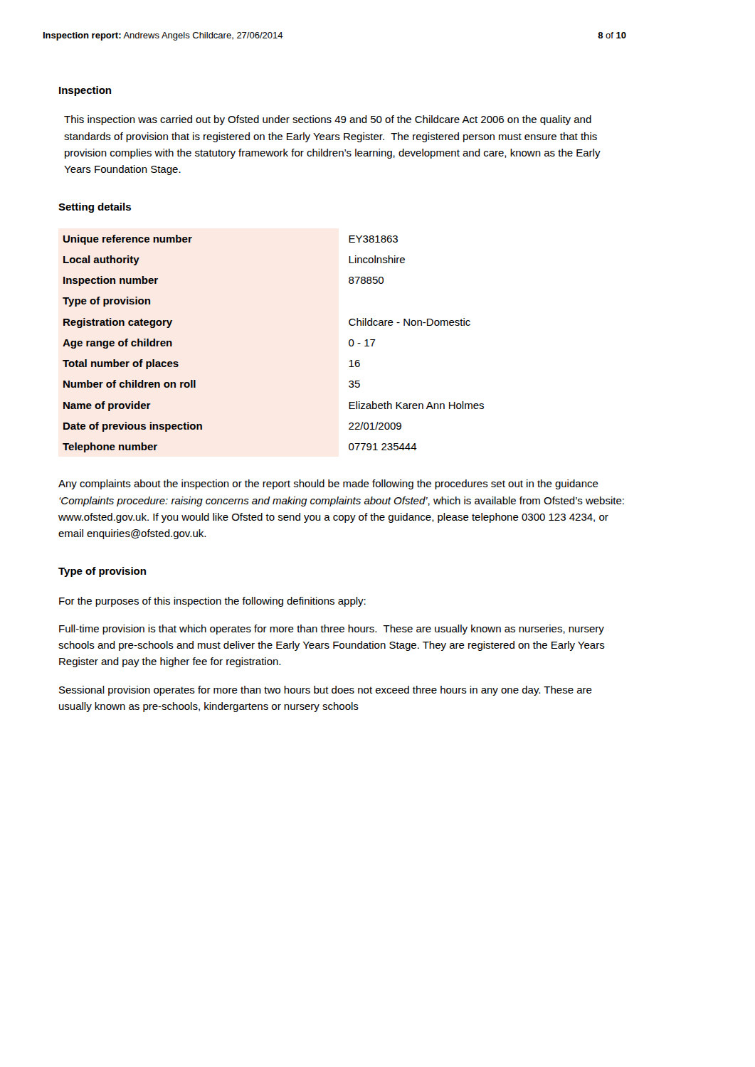Inspection report: Andrews Angels Childcare, 27/06/2014
8 of 10
Inspection
This inspection was carried out by Ofsted under sections 49 and 50 of the Childcare Act 2006 on the quality and standards of provision that is registered on the Early Years Register. The registered person must ensure that this provision complies with the statutory framework for children’s learning, development and care, known as the Early Years Foundation Stage.
Setting details
| Unique reference number | EY381863 |
| Local authority | Lincolnshire |
| Inspection number | 878850 |
| Type of provision | |
| Registration category | Childcare - Non-Domestic |
| Age range of children | 0 - 17 |
| Total number of places | 16 |
| Number of children on roll | 35 |
| Name of provider | Elizabeth Karen Ann Holmes |
| Date of previous inspection | 22/01/2009 |
| Telephone number | 07791 235444 |
Any complaints about the inspection or the report should be made following the procedures set out in the guidance ‘Complaints procedure: raising concerns and making complaints about Ofsted’, which is available from Ofsted’s website: www.ofsted.gov.uk. If you would like Ofsted to send you a copy of the guidance, please telephone 0300 123 4234, or email enquiries@ofsted.gov.uk.
Type of provision
For the purposes of this inspection the following definitions apply:
Full-time provision is that which operates for more than three hours. These are usually known as nurseries, nursery schools and pre-schools and must deliver the Early Years Foundation Stage. They are registered on the Early Years Register and pay the higher fee for registration.
Sessional provision operates for more than two hours but does not exceed three hours in any one day. These are usually known as pre-schools, kindergartens or nursery schools